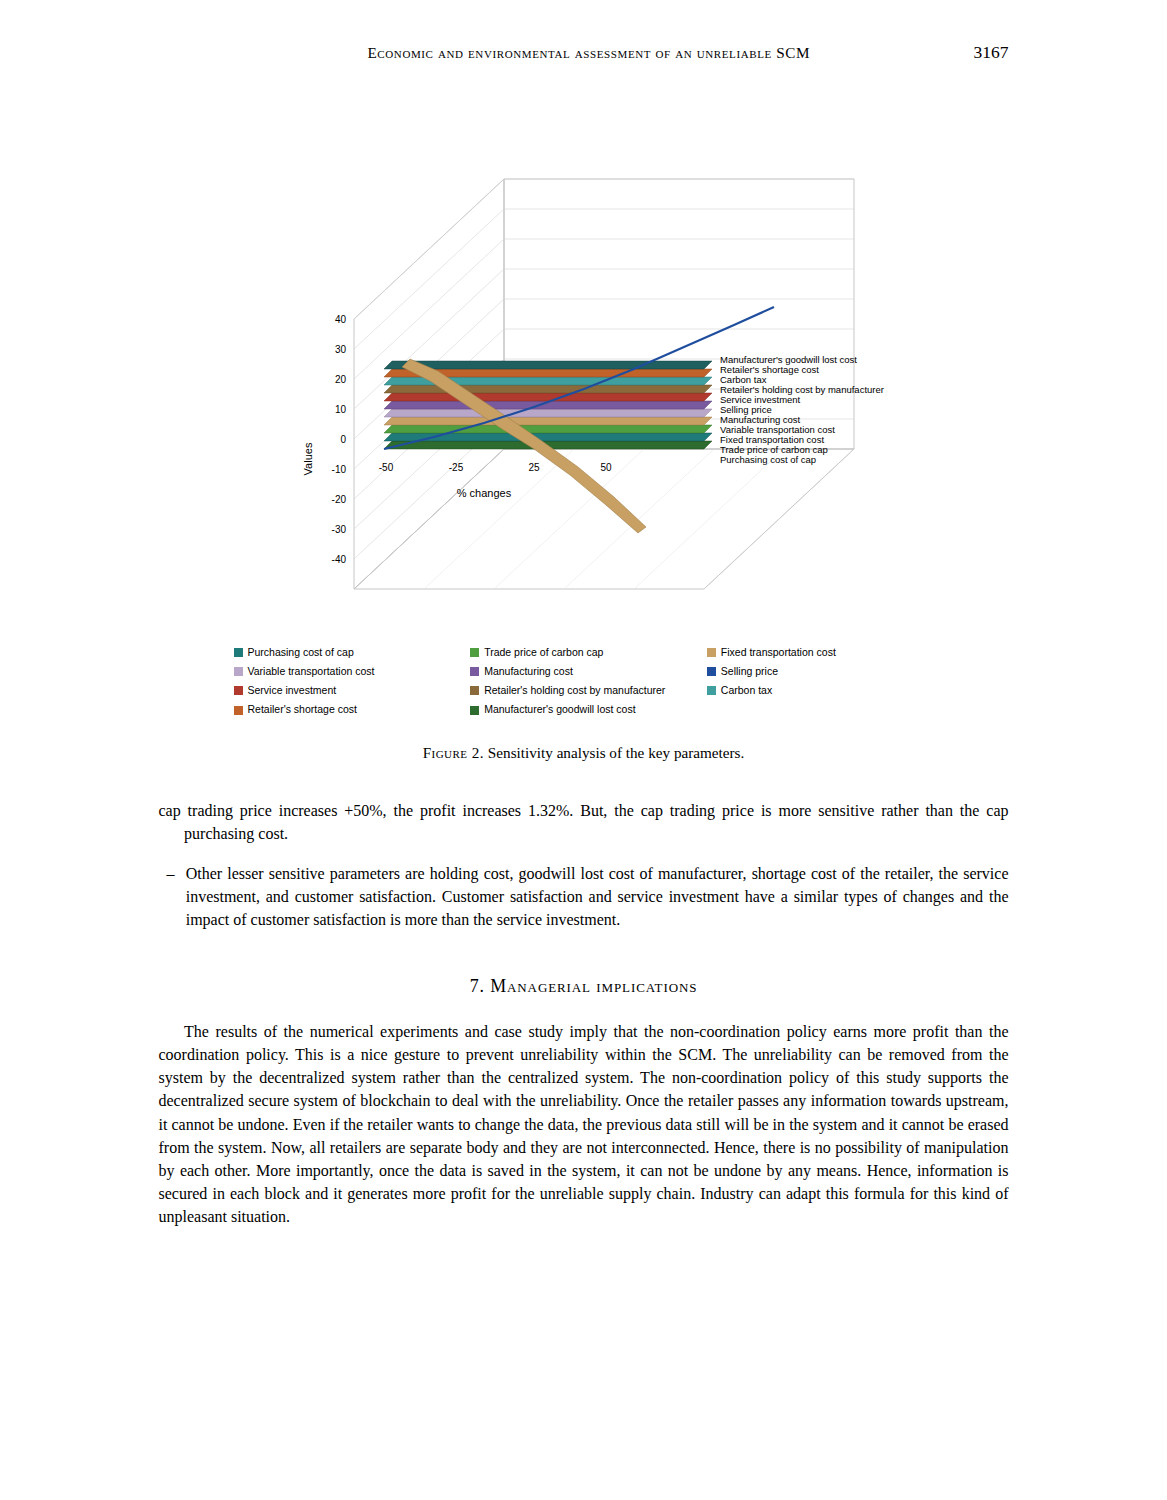Economic and environmental assessment of an unreliable SCM 3167
40 30 20 10 0 -10 -20 -30 -40 Values -50 -25 25 50 % changes Manufacturer's goodwill lost cost Retailer's shortage cost Carbon tax Retailer's holding cost by manufacturer Service investment Selling price Manufacturing cost Variable transportation cost Fixed transportation cost Trade price of carbon cap Purchasing cost of cap
Purchasing cost of cap
Trade price of carbon cap
Fixed transportation cost
Variable transportation cost
Manufacturing cost
Selling price
Service investment
Retailer's holding cost by manufacturer
Carbon tax
Retailer's shortage cost
Manufacturer's goodwill lost cost
Figure 2. Sensitivity analysis of the key parameters.
cap trading price increases +50%, the profit increases 1.32%. But, the cap trading price is more sensitive rather than the cap purchasing cost.
Other lesser sensitive parameters are holding cost, goodwill lost cost of manufacturer, shortage cost of the retailer, the service investment, and customer satisfaction. Customer satisfaction and service investment have a similar types of changes and the impact of customer satisfaction is more than the service investment.
7. Managerial implications
The results of the numerical experiments and case study imply that the non-coordination policy earns more profit than the coordination policy. This is a nice gesture to prevent unreliability within the SCM. The unreliability can be removed from the system by the decentralized system rather than the centralized system. The non-coordination policy of this study supports the decentralized secure system of blockchain to deal with the unreliability. Once the retailer passes any information towards upstream, it cannot be undone. Even if the retailer wants to change the data, the previous data still will be in the system and it cannot be erased from the system. Now, all retailers are separate body and they are not interconnected. Hence, there is no possibility of manipulation by each other. More importantly, once the data is saved in the system, it can not be undone by any means. Hence, information is secured in each block and it generates more profit for the unreliable supply chain. Industry can adapt this formula for this kind of unpleasant situation.